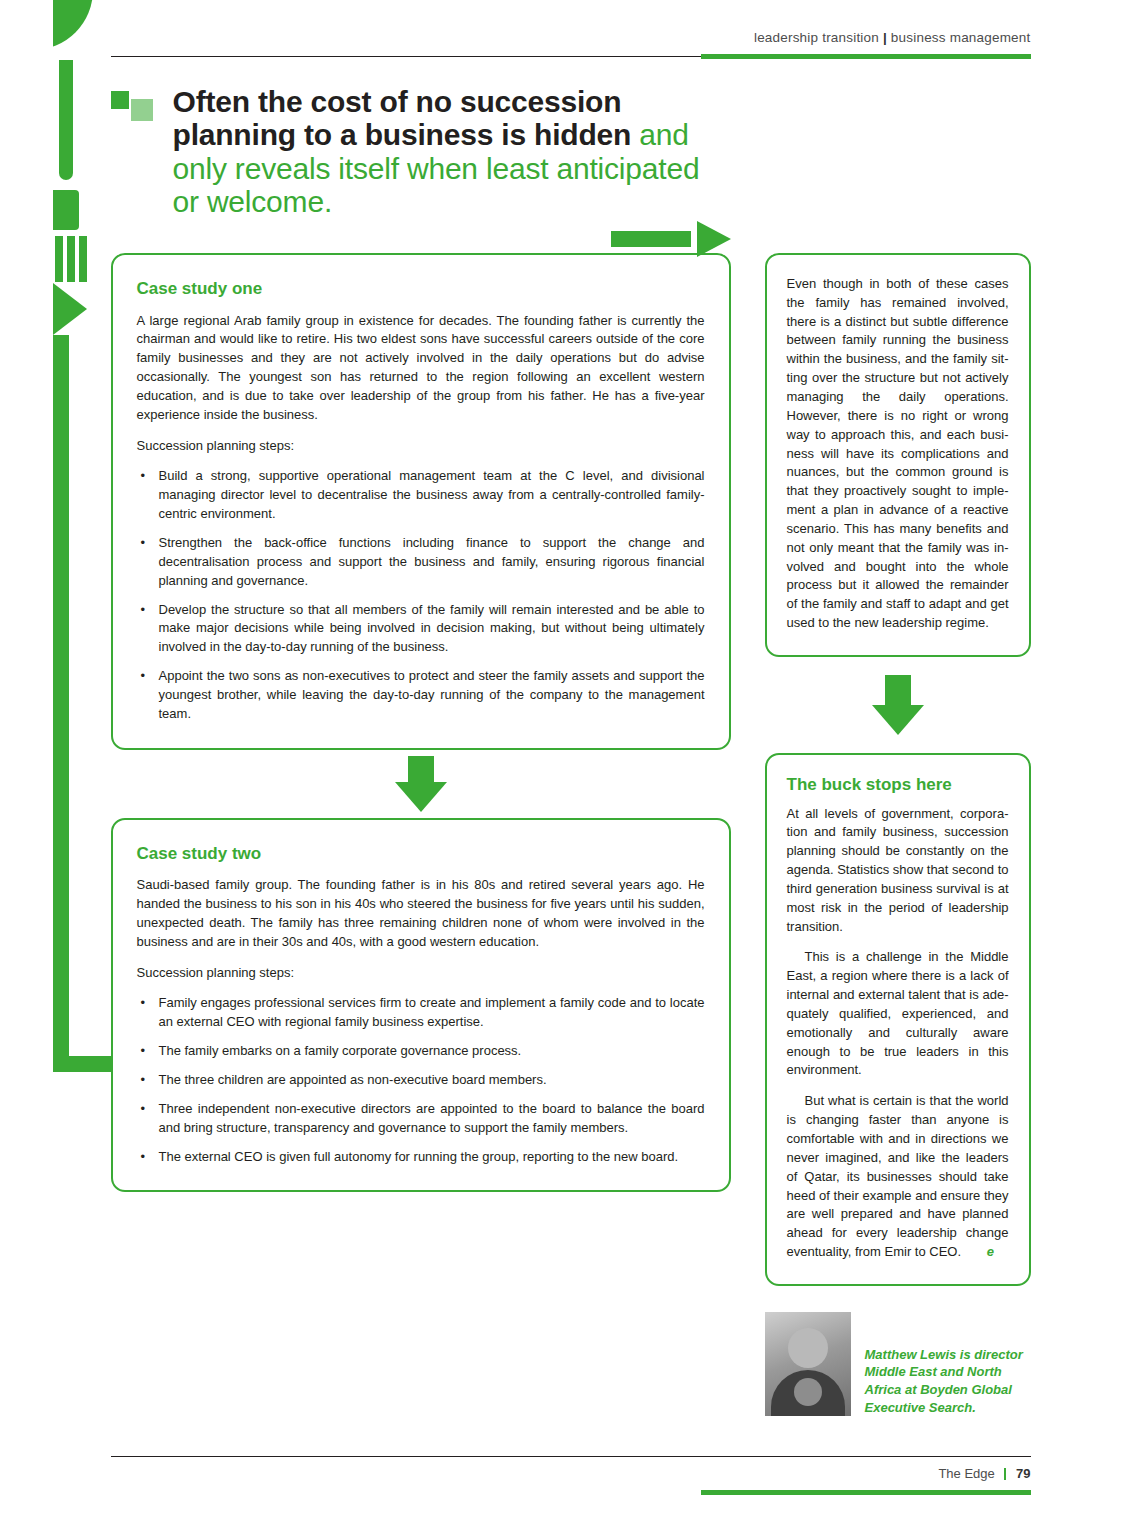leadership transition | business management
Often the cost of no succession planning to a business is hidden and only reveals itself when least anticipated or welcome.
Case study one
A large regional Arab family group in existence for decades. The founding father is currently the chairman and would like to retire. His two eldest sons have successful careers outside of the core family businesses and they are not actively involved in the daily operations but do advise occasionally. The youngest son has returned to the region following an excellent western education, and is due to take over leadership of the group from his father. He has a five-year experience inside the business.
Succession planning steps:
Build a strong, supportive operational management team at the C level, and divisional managing director level to decentralise the business away from a centrally-controlled family-centric environment.
Strengthen the back-office functions including finance to support the change and decentralisation process and support the business and family, ensuring rigorous financial planning and governance.
Develop the structure so that all members of the family will remain interested and be able to make major decisions while being involved in decision making, but without being ultimately involved in the day-to-day running of the business.
Appoint the two sons as non-executives to protect and steer the family assets and support the youngest brother, while leaving the day-to-day running of the company to the management team.
Case study two
Saudi-based family group. The founding father is in his 80s and retired several years ago. He handed the business to his son in his 40s who steered the business for five years until his sudden, unexpected death. The family has three remaining children none of whom were involved in the business and are in their 30s and 40s, with a good western education.
Succession planning steps:
Family engages professional services firm to create and implement a family code and to locate an external CEO with regional family business expertise.
The family embarks on a family corporate governance process.
The three children are appointed as non-executive board members.
Three independent non-executive directors are appointed to the board to balance the board and bring structure, transparency and governance to support the family members.
The external CEO is given full autonomy for running the group, reporting to the new board.
Even though in both of these cases the family has remained involved, there is a distinct but subtle difference between family running the business within the business, and the family sitting over the structure but not actively managing the daily operations. However, there is no right or wrong way to approach this, and each business will have its complications and nuances, but the common ground is that they proactively sought to implement a plan in advance of a reactive scenario. This has many benefits and not only meant that the family was involved and bought into the whole process but it allowed the remainder of the family and staff to adapt and get used to the new leadership regime.
The buck stops here
At all levels of government, corporation and family business, succession planning should be constantly on the agenda. Statistics show that second to third generation business survival is at most risk in the period of leadership transition.
This is a challenge in the Middle East, a region where there is a lack of internal and external talent that is adequately qualified, experienced, and emotionally and culturally aware enough to be true leaders in this environment.
But what is certain is that the world is changing faster than anyone is comfortable with and in directions we never imagined, and like the leaders of Qatar, its businesses should take heed of their example and ensure they are well prepared and have planned ahead for every leadership change eventuality, from Emir to CEO. e
Matthew Lewis is director Middle East and North Africa at Boyden Global Executive Search.
The Edge 79